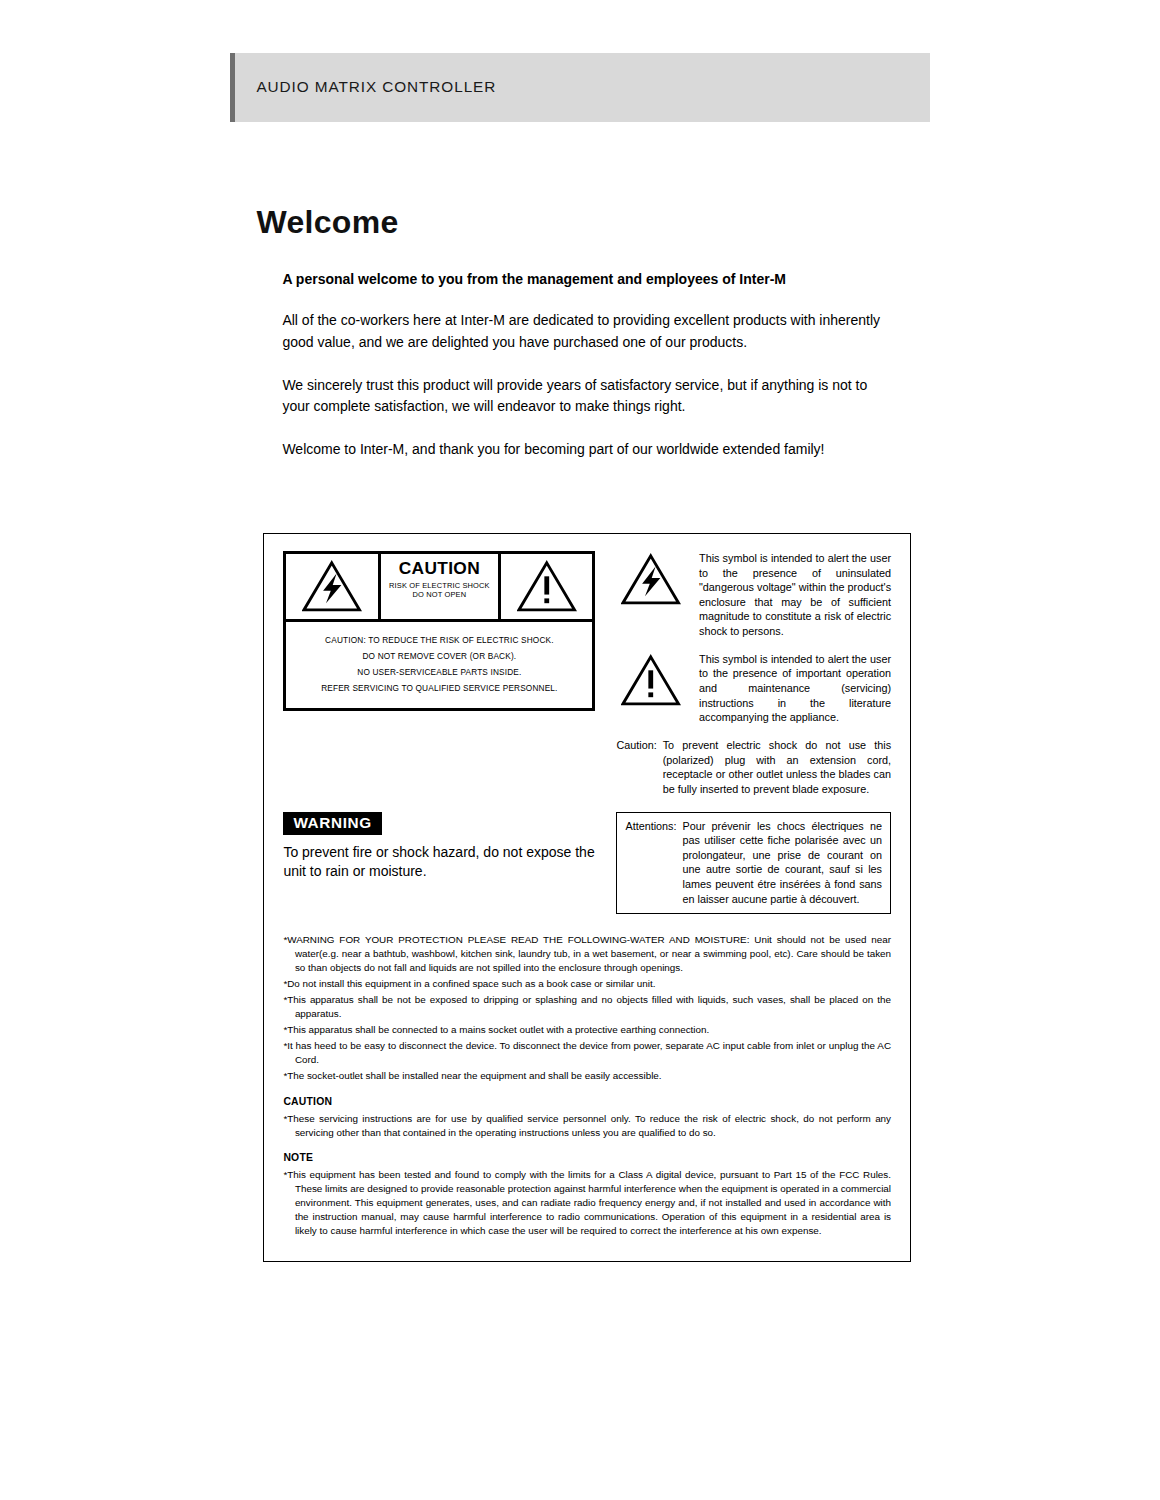AUDIO MATRIX CONTROLLER
Welcome
A personal welcome to you from the management and employees of Inter-M
All of the co-workers here at Inter-M are dedicated to providing excellent products with inherently good value, and we are delighted you have purchased one of our products.
We sincerely trust this product will provide years of satisfactory service, but if anything is not to your complete satisfaction, we will endeavor to make things right.
Welcome to Inter-M, and thank you for becoming part of our worldwide extended family!
CAUTION RISK OF ELECTRIC SHOCK
DO NOT OPEN
CAUTION: TO REDUCE THE RISK OF ELECTRIC SHOCK.
DO NOT REMOVE COVER (OR BACK).
NO USER-SERVICEABLE PARTS INSIDE.
REFER SERVICING TO QUALIFIED SERVICE PERSONNEL.
This symbol is intended to alert the user to the presence of uninsulated "dangerous voltage" within the product's enclosure that may be of sufficient magnitude to constitute a risk of electric shock to persons.
This symbol is intended to alert the user to the presence of important operation and maintenance (servicing) instructions in the literature accompanying the appliance.
Caution:
To prevent electric shock do not use this (polarized) plug with an extension cord, receptacle or other outlet unless the blades can be fully inserted to prevent blade exposure.
WARNING
To prevent fire or shock hazard, do not expose the unit to rain or moisture.
Attentions:
Pour prévenir les chocs électriques ne pas utiliser cette fiche polarisée avec un prolongateur, une prise de courant on une autre sortie de courant, sauf si les lames peuvent étre insérées à fond sans en laisser aucune partie à découvert.
*WARNING FOR YOUR PROTECTION PLEASE READ THE FOLLOWING-WATER AND MOISTURE: Unit should not be used near water(e.g. near a bathtub, washbowl, kitchen sink, laundry tub, in a wet basement, or near a swimming pool, etc). Care should be taken so than objects do not fall and liquids are not spilled into the enclosure through openings.
*Do not install this equipment in a confined space such as a book case or similar unit.
*This apparatus shall be not be exposed to dripping or splashing and no objects filled with liquids, such vases, shall be placed on the apparatus.
*This apparatus shall be connected to a mains socket outlet with a protective earthing connection.
*It has heed to be easy to disconnect the device. To disconnect the device from power, separate AC input cable from inlet or unplug the AC Cord.
*The socket-outlet shall be installed near the equipment and shall be easily accessible.
CAUTION
*These servicing instructions are for use by qualified service personnel only. To reduce the risk of electric shock, do not perform any servicing other than that contained in the operating instructions unless you are qualified to do so.
NOTE
*This equipment has been tested and found to comply with the limits for a Class A digital device, pursuant to Part 15 of the FCC Rules. These limits are designed to provide reasonable protection against harmful interference when the equipment is operated in a commercial environment. This equipment generates, uses, and can radiate radio frequency energy and, if not installed and used in accordance with the instruction manual, may cause harmful interference to radio communications. Operation of this equipment in a residential area is likely to cause harmful interference in which case the user will be required to correct the interference at his own expense.